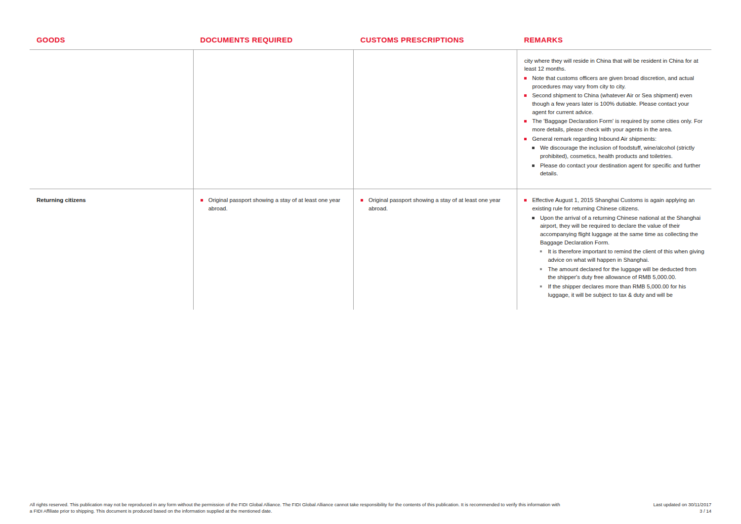| GOODS | DOCUMENTS REQUIRED | CUSTOMS PRESCRIPTIONS | REMARKS |
| --- | --- | --- | --- |
| | | | city where they will reside in China that will be resident in China for at least 12 months. Note that customs officers are given broad discretion, and actual procedures may vary from city to city. Second shipment to China (whatever Air or Sea shipment) even though a few years later is 100% dutiable. Please contact your agent for current advice. The 'Baggage Declaration Form' is required by some cities only. For more details, please check with your agents in the area. General remark regarding Inbound Air shipments: We discourage the inclusion of foodstuff, wine/alcohol (strictly prohibited), cosmetics, health products and toiletries. Please do contact your destination agent for specific and further details. |
| Returning citizens | Original passport showing a stay of at least one year abroad. | Original passport showing a stay of at least one year abroad. | Effective August 1, 2015 Shanghai Customs is again applying an existing rule for returning Chinese citizens. Upon the arrival of a returning Chinese national at the Shanghai airport, they will be required to declare the value of their accompanying flight luggage at the same time as collecting the Baggage Declaration Form. It is therefore important to remind the client of this when giving advice on what will happen in Shanghai. The amount declared for the luggage will be deducted from the shipper's duty free allowance of RMB 5,000.00. If the shipper declares more than RMB 5,000.00 for his luggage, it will be subject to tax & duty and will be |
All rights reserved. This publication may not be reproduced in any form without the permission of the FIDI Global Alliance. The FIDI Global Alliance cannot take responsibility for the contents of this publication. It is recommended to verify this information with a FIDI Affiliate prior to shipping. This document is produced based on the information supplied at the mentioned date.
Last updated on 30/11/2017
3 / 14